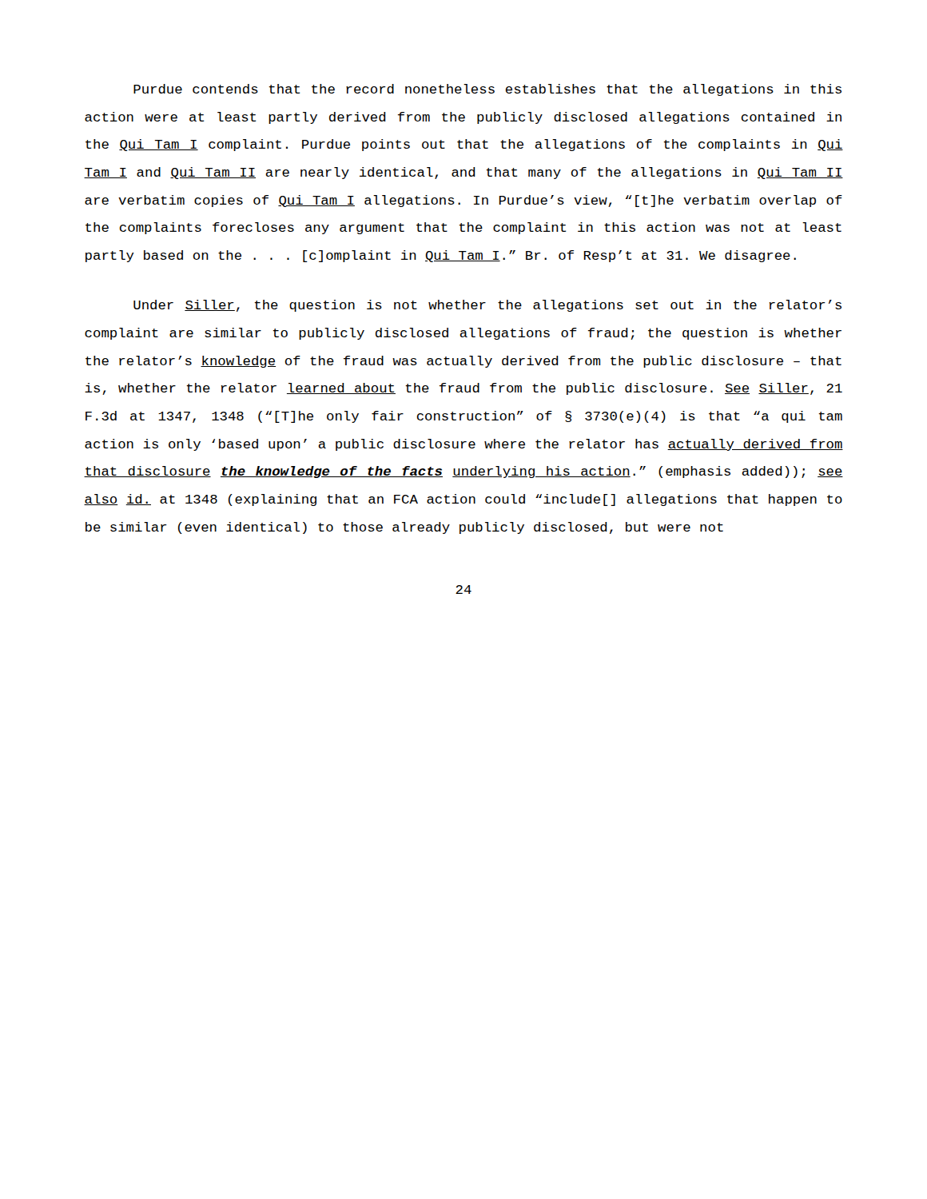Purdue contends that the record nonetheless establishes that the allegations in this action were at least partly derived from the publicly disclosed allegations contained in the Qui Tam I complaint. Purdue points out that the allegations of the complaints in Qui Tam I and Qui Tam II are nearly identical, and that many of the allegations in Qui Tam II are verbatim copies of Qui Tam I allegations. In Purdue’s view, “[t]he verbatim overlap of the complaints forecloses any argument that the complaint in this action was not at least partly based on the . . . [c]omplaint in Qui Tam I.” Br. of Resp’t at 31. We disagree.
Under Siller, the question is not whether the allegations set out in the relator’s complaint are similar to publicly disclosed allegations of fraud; the question is whether the relator’s knowledge of the fraud was actually derived from the public disclosure – that is, whether the relator learned about the fraud from the public disclosure. See Siller, 21 F.3d at 1347, 1348 (“[T]he only fair construction” of § 3730(e)(4) is that “a qui tam action is only ‘based upon’ a public disclosure where the relator has actually derived from that disclosure the knowledge of the facts underlying his action.” (emphasis added)); see also id. at 1348 (explaining that an FCA action could “include[] allegations that happen to be similar (even identical) to those already publicly disclosed, but were not
24